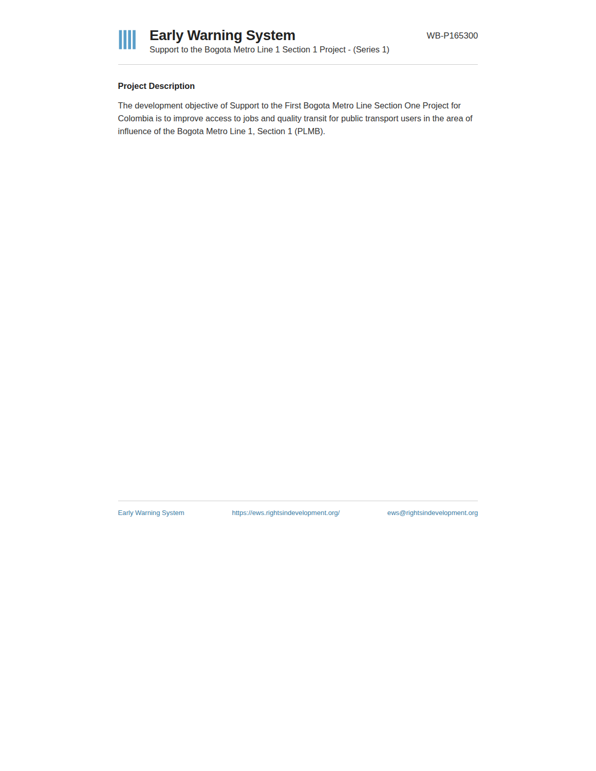Early Warning System
Support to the Bogota Metro Line 1 Section 1 Project - (Series 1)
WB-P165300
Project Description
The development objective of Support to the First Bogota Metro Line Section One Project for Colombia is to improve access to jobs and quality transit for public transport users in the area of influence of the Bogota Metro Line 1, Section 1 (PLMB).
Early Warning System
https://ews.rightsindevelopment.org/
ews@rightsindevelopment.org